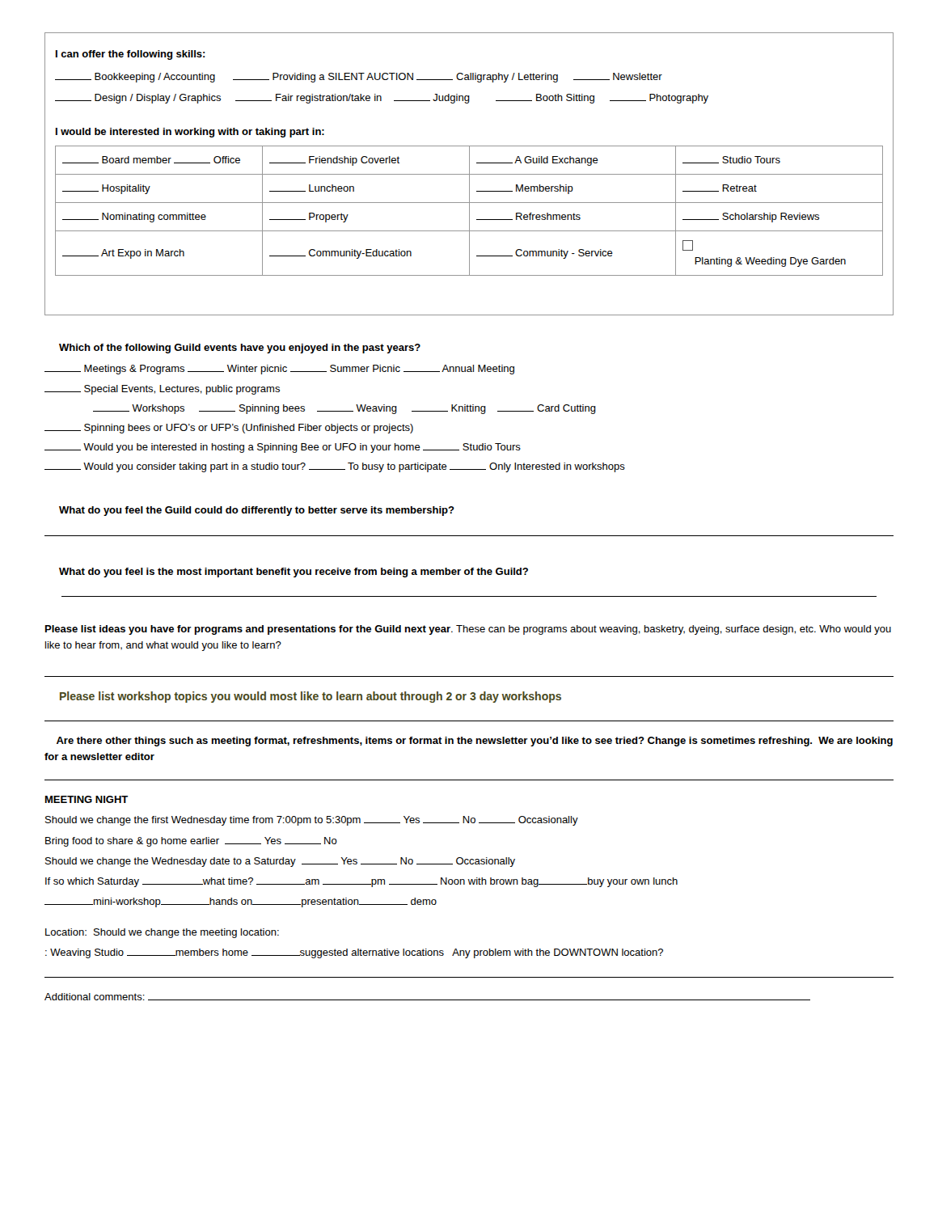I can offer the following skills:
Bookkeeping / Accounting Providing a SILENT AUCTION Calligraphy / Lettering Newsletter
Design / Display / Graphics Fair registration/take in Judging Booth Sitting Photography
I would be interested in working with or taking part in:
| Board member Office | Friendship Coverlet | A Guild Exchange | Studio Tours |
| Hospitality | Luncheon | Membership | Retreat |
| Nominating committee | Property | Refreshments | Scholarship Reviews |
| Art Expo in March | Community-Education | Community - Service | Planting & Weeding Dye Garden |
Which of the following Guild events have you enjoyed in the past years?
Meetings & Programs Winter picnic Summer Picnic Annual Meeting
Special Events, Lectures, public programs
Workshops Spinning bees Weaving Knitting Card Cutting
Spinning bees or UFO’s or UFP’s (Unfinished Fiber objects or projects)
Would you be interested in hosting a Spinning Bee or UFO in your home Studio Tours
Would you consider taking part in a studio tour? To busy to participate Only Interested in workshops
What do you feel the Guild could do differently to better serve its membership?
What do you feel is the most important benefit you receive from being a member of the Guild?
Please list ideas you have for programs and presentations for the Guild next year. These can be programs about weaving, basketry, dyeing, surface design, etc. Who would you like to hear from, and what would you like to learn?
Please list workshop topics you would most like to learn about through 2 or 3 day workshops
Are there other things such as meeting format, refreshments, items or format in the newsletter you’d like to see tried? Change is sometimes refreshing. We are looking for a newsletter editor
MEETING NIGHT
Should we change the first Wednesday time from 7:00pm to 5:30pm Yes No Occasionally
Bring food to share & go home earlier Yes No
Should we change the Wednesday date to a Saturday Yes No Occasionally
If so which Saturday what time? am pm Noon with brown bag buy your own lunch
mini-workshop hands on presentation demo
Location: Should we change the meeting location:
: Weaving Studio members home suggested alternative locations Any problem with the DOWNTOWN location?
Additional comments: